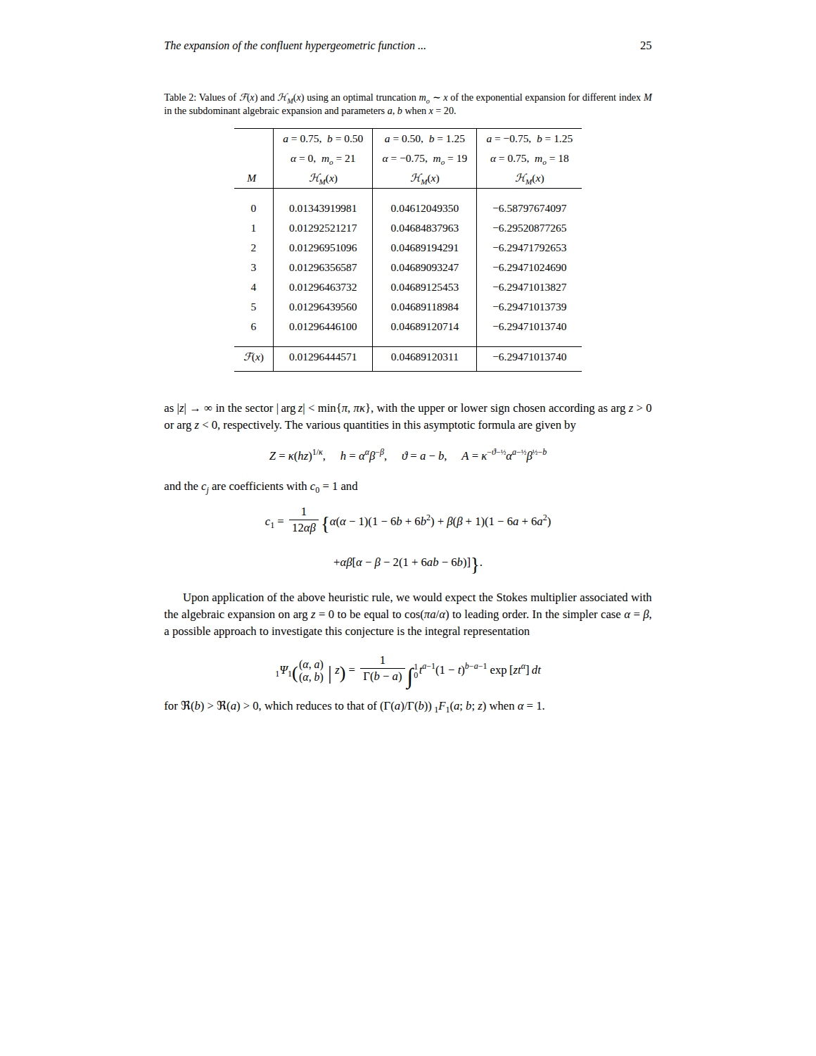The expansion of the confluent hypergeometric function ... 25
Table 2: Values of ℱ(x) and ℋM(x) using an optimal truncation mo ∼ x of the exponential expansion for different index M in the subdominant algebraic expansion and parameters a, b when x = 20.
| | a = 0.75, b = 0.50 | a = 0.50, b = 1.25 | a = −0.75, b = 1.25 |
| | α = 0, m o = 21 | α = −0.75, m o = 19 | α = 0.75, m o = 18 |
| M | ℋ M ( x ) | ℋ M ( x ) | ℋ M ( x ) |
| 0 | 0.01343919981 | 0.04612049350 | −6.58797674097 |
| 1 | 0.01292521217 | 0.04684837963 | −6.29520877265 |
| 2 | 0.01296951096 | 0.04689194291 | −6.29471792653 |
| 3 | 0.01296356587 | 0.04689093247 | −6.29471024690 |
| 4 | 0.01296463732 | 0.04689125453 | −6.29471013827 |
| 5 | 0.01296439560 | 0.04689118984 | −6.29471013739 |
| 6 | 0.01296446100 | 0.04689120714 | −6.29471013740 |
| ℱ ( x ) | 0.01296444571 | 0.04689120311 | −6.29471013740 |
as |z| → ∞ in the sector | arg z| < min{π, πκ}, with the upper or lower sign chosen according as arg z > 0 or arg z < 0, respectively. The various quantities in this asymptotic formula are given by
Z = κ(hz)1/κ, h = ααβ−β, ϑ = a − b, A = κ−ϑ−½αa−½β½−b
and the cj are coefficients with c0 = 1 and
c1 = 112αβ{α(α − 1)(1 − 6b + 6b2) + β(β + 1)(1 − 6a + 6a2)
+αβ[α − β − 2(1 + 6ab − 6b)]}.
Upon application of the above heuristic rule, we would expect the Stokes multiplier associated with the algebraic expansion on arg z = 0 to be equal to cos(πa/α) to leading order. In the simpler case α = β, a possible approach to investigate this conjecture is the integral representation
1Ψ1((α, a)
(α, b)|z) = 1 Γ(b − a)∫10 ta−1(1 − t)b−a−1 exp [ztα] dt
for ℜ(b) > ℜ(a) > 0, which reduces to that of (Γ(a)/Γ(b)) 1F1(a; b; z) when α = 1.